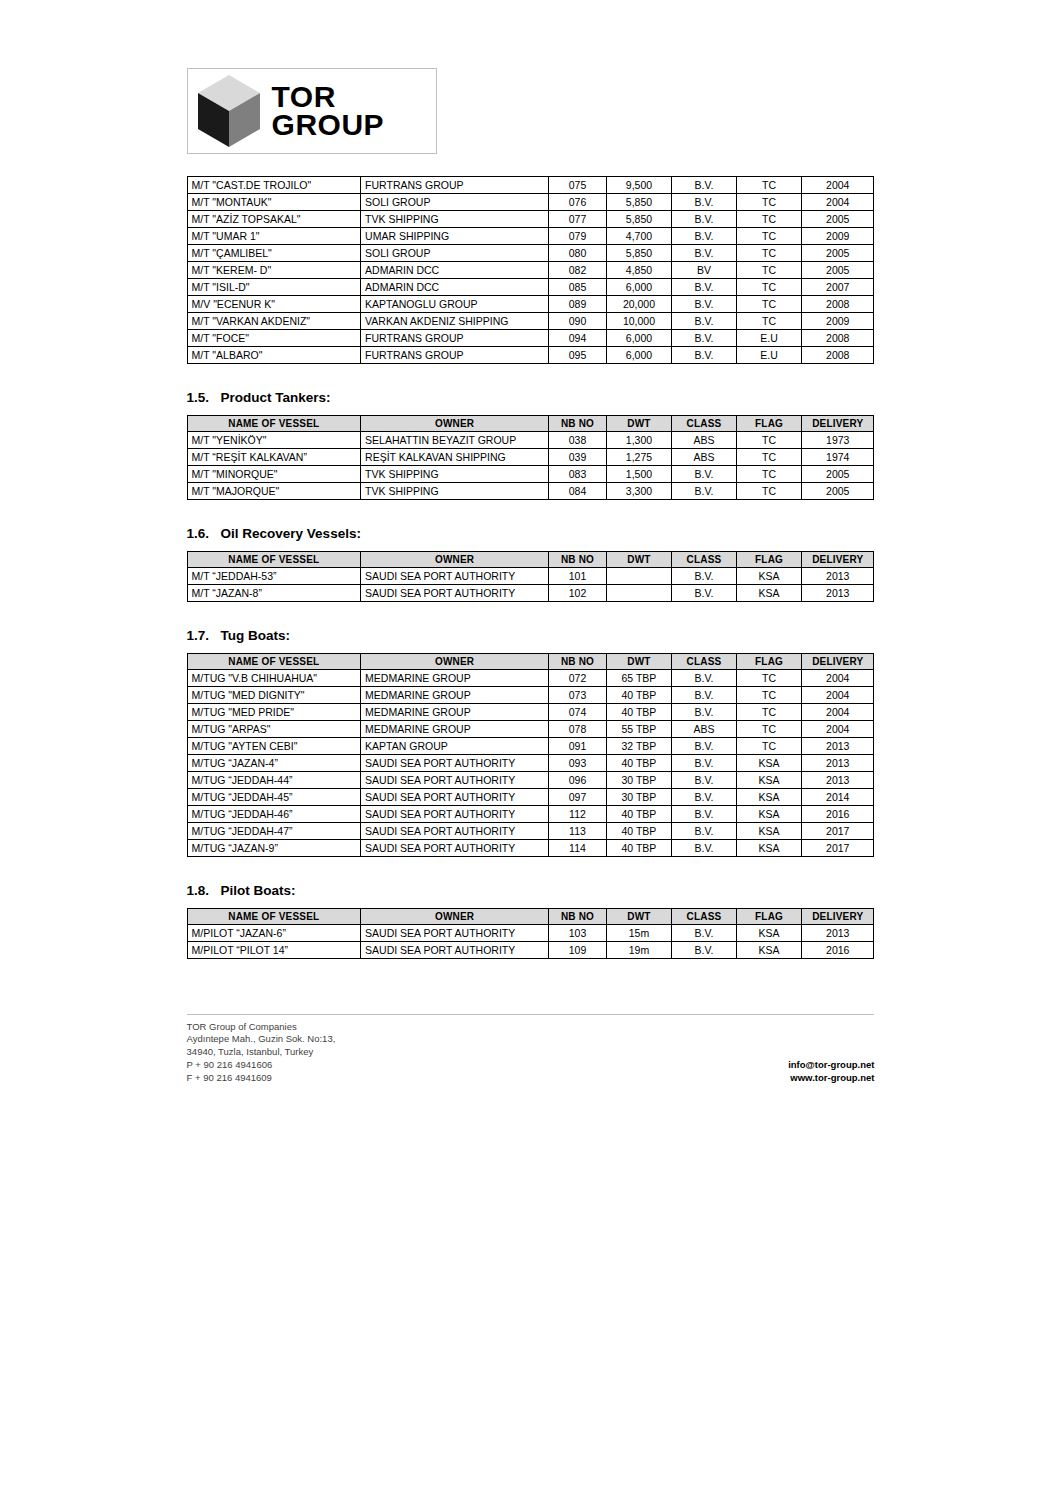TOR GROUP
| M/T "CAST.DE TROJILO" | FURTRANS GROUP | 075 | 9,500 | B.V. | TC | 2004 |
| M/T "MONTAUK" | SOLI GROUP | 076 | 5,850 | B.V. | TC | 2004 |
| M/T "AZİZ TOPSAKAL" | TVK SHIPPING | 077 | 5,850 | B.V. | TC | 2005 |
| M/T "UMAR 1" | UMAR SHIPPING | 079 | 4,700 | B.V. | TC | 2009 |
| M/T "ÇAMLIBEL" | SOLI GROUP | 080 | 5,850 | B.V. | TC | 2005 |
| M/T "KEREM- D" | ADMARIN DCC | 082 | 4,850 | BV | TC | 2005 |
| M/T "ISIL-D" | ADMARIN DCC | 085 | 6,000 | B.V. | TC | 2007 |
| M/V "ECENUR K" | KAPTANOGLU GROUP | 089 | 20,000 | B.V. | TC | 2008 |
| M/T "VARKAN AKDENIZ" | VARKAN AKDENIZ SHIPPING | 090 | 10,000 | B.V. | TC | 2009 |
| M/T "FOCE" | FURTRANS GROUP | 094 | 6,000 | B.V. | E.U | 2008 |
| M/T "ALBARO" | FURTRANS GROUP | 095 | 6,000 | B.V. | E.U | 2008 |
1.5. Product Tankers:
| NAME OF VESSEL | OWNER | NB NO | DWT | CLASS | FLAG | DELIVERY |
| --- | --- | --- | --- | --- | --- | --- |
| M/T "YENİKÖY" | SELAHATTIN BEYAZIT GROUP | 038 | 1,300 | ABS | TC | 1973 |
| M/T “REŞİT KALKAVAN” | REŞİT KALKAVAN SHIPPING | 039 | 1,275 | ABS | TC | 1974 |
| M/T "MINORQUE" | TVK SHIPPING | 083 | 1,500 | B.V. | TC | 2005 |
| M/T "MAJORQUE" | TVK SHIPPING | 084 | 3,300 | B.V. | TC | 2005 |
1.6. Oil Recovery Vessels:
| NAME OF VESSEL | OWNER | NB NO | DWT | CLASS | FLAG | DELIVERY |
| --- | --- | --- | --- | --- | --- | --- |
| M/T “JEDDAH-53” | SAUDI SEA PORT AUTHORITY | 101 | | B.V. | KSA | 2013 |
| M/T “JAZAN-8” | SAUDI SEA PORT AUTHORITY | 102 | | B.V. | KSA | 2013 |
1.7. Tug Boats:
| NAME OF VESSEL | OWNER | NB NO | DWT | CLASS | FLAG | DELIVERY |
| --- | --- | --- | --- | --- | --- | --- |
| M/TUG "V.B CHIHUAHUA" | MEDMARINE GROUP | 072 | 65 TBP | B.V. | TC | 2004 |
| M/TUG "MED DIGNITY" | MEDMARINE GROUP | 073 | 40 TBP | B.V. | TC | 2004 |
| M/TUG "MED PRIDE" | MEDMARINE GROUP | 074 | 40 TBP | B.V. | TC | 2004 |
| M/TUG "ARPAS" | MEDMARINE GROUP | 078 | 55 TBP | ABS | TC | 2004 |
| M/TUG "AYTEN CEBI" | KAPTAN GROUP | 091 | 32 TBP | B.V. | TC | 2013 |
| M/TUG “JAZAN-4” | SAUDI SEA PORT AUTHORITY | 093 | 40 TBP | B.V. | KSA | 2013 |
| M/TUG “JEDDAH-44” | SAUDI SEA PORT AUTHORITY | 096 | 30 TBP | B.V. | KSA | 2013 |
| M/TUG “JEDDAH-45” | SAUDI SEA PORT AUTHORITY | 097 | 30 TBP | B.V. | KSA | 2014 |
| M/TUG “JEDDAH-46” | SAUDI SEA PORT AUTHORITY | 112 | 40 TBP | B.V. | KSA | 2016 |
| M/TUG “JEDDAH-47” | SAUDI SEA PORT AUTHORITY | 113 | 40 TBP | B.V. | KSA | 2017 |
| M/TUG “JAZAN-9” | SAUDI SEA PORT AUTHORITY | 114 | 40 TBP | B.V. | KSA | 2017 |
1.8. Pilot Boats:
| NAME OF VESSEL | OWNER | NB NO | DWT | CLASS | FLAG | DELIVERY |
| --- | --- | --- | --- | --- | --- | --- |
| M/PILOT “JAZAN-6” | SAUDI SEA PORT AUTHORITY | 103 | 15m | B.V. | KSA | 2013 |
| M/PILOT “PILOT 14” | SAUDI SEA PORT AUTHORITY | 109 | 19m | B.V. | KSA | 2016 |
TOR Group of Companies
Aydıntepe Mah., Guzin Sok. No:13,
34940, Tuzla, Istanbul, Turkey
P + 90 216 4941606
F + 90 216 4941609
info@tor-group.net
www.tor-group.net